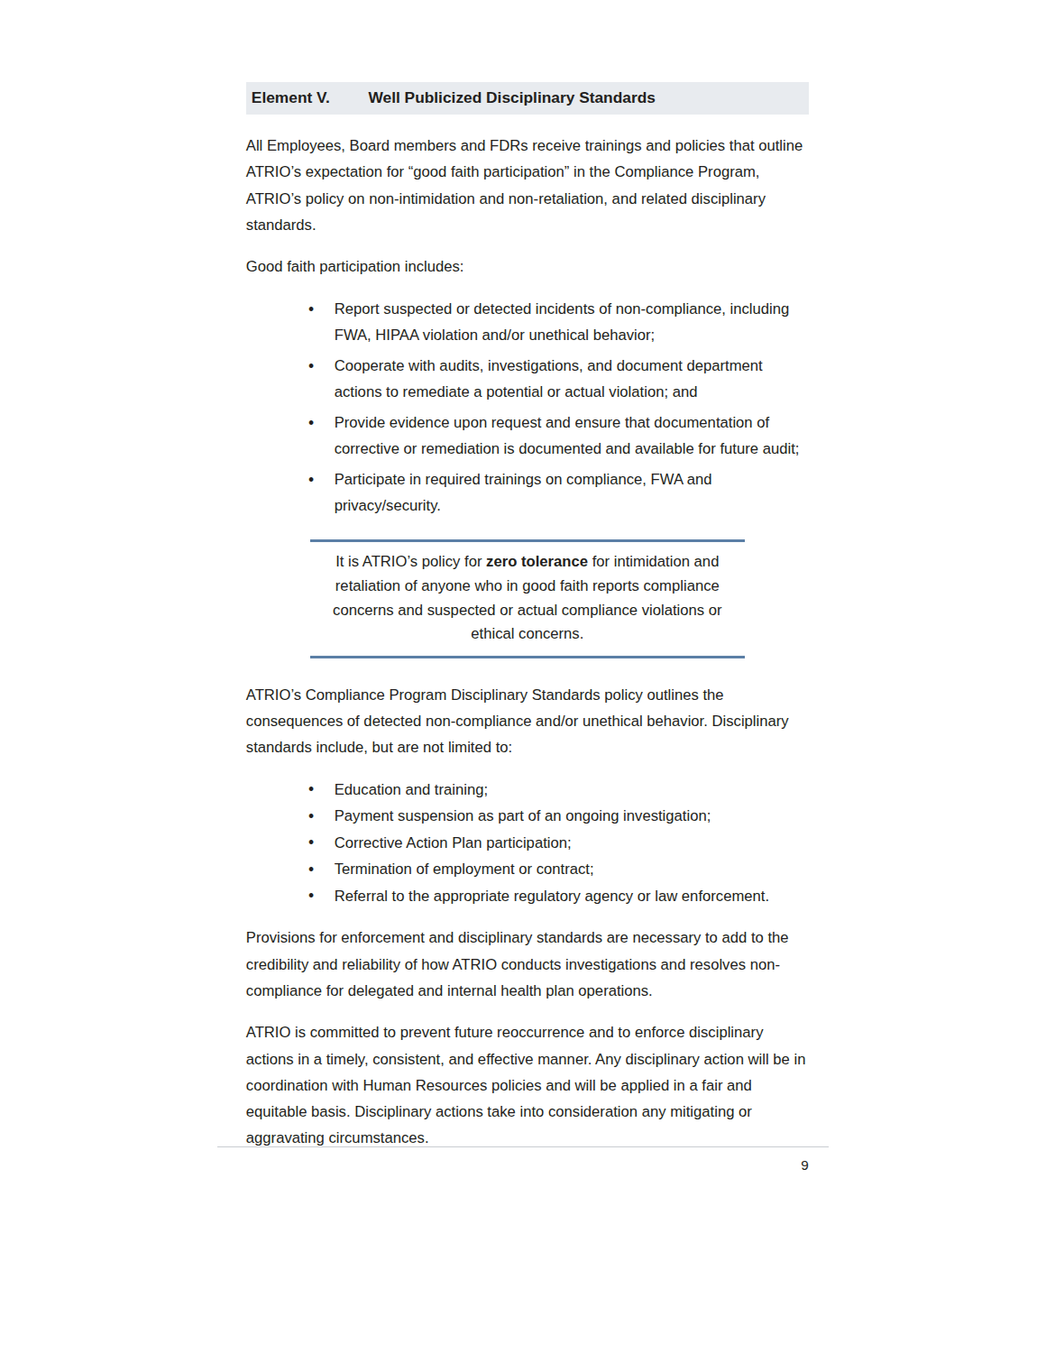Element V. Well Publicized Disciplinary Standards
All Employees, Board members and FDRs receive trainings and policies that outline ATRIO’s expectation for “good faith participation” in the Compliance Program, ATRIO’s policy on non-intimidation and non-retaliation, and related disciplinary standards.
Good faith participation includes:
Report suspected or detected incidents of non-compliance, including FWA, HIPAA violation and/or unethical behavior;
Cooperate with audits, investigations, and document department actions to remediate a potential or actual violation; and
Provide evidence upon request and ensure that documentation of corrective or remediation is documented and available for future audit;
Participate in required trainings on compliance, FWA and privacy/security.
It is ATRIO’s policy for zero tolerance for intimidation and retaliation of anyone who in good faith reports compliance concerns and suspected or actual compliance violations or ethical concerns.
ATRIO’s Compliance Program Disciplinary Standards policy outlines the consequences of detected non-compliance and/or unethical behavior. Disciplinary standards include, but are not limited to:
Education and training;
Payment suspension as part of an ongoing investigation;
Corrective Action Plan participation;
Termination of employment or contract;
Referral to the appropriate regulatory agency or law enforcement.
Provisions for enforcement and disciplinary standards are necessary to add to the credibility and reliability of how ATRIO conducts investigations and resolves non-compliance for delegated and internal health plan operations.
ATRIO is committed to prevent future reoccurrence and to enforce disciplinary actions in a timely, consistent, and effective manner. Any disciplinary action will be in coordination with Human Resources policies and will be applied in a fair and equitable basis. Disciplinary actions take into consideration any mitigating or aggravating circumstances.
9